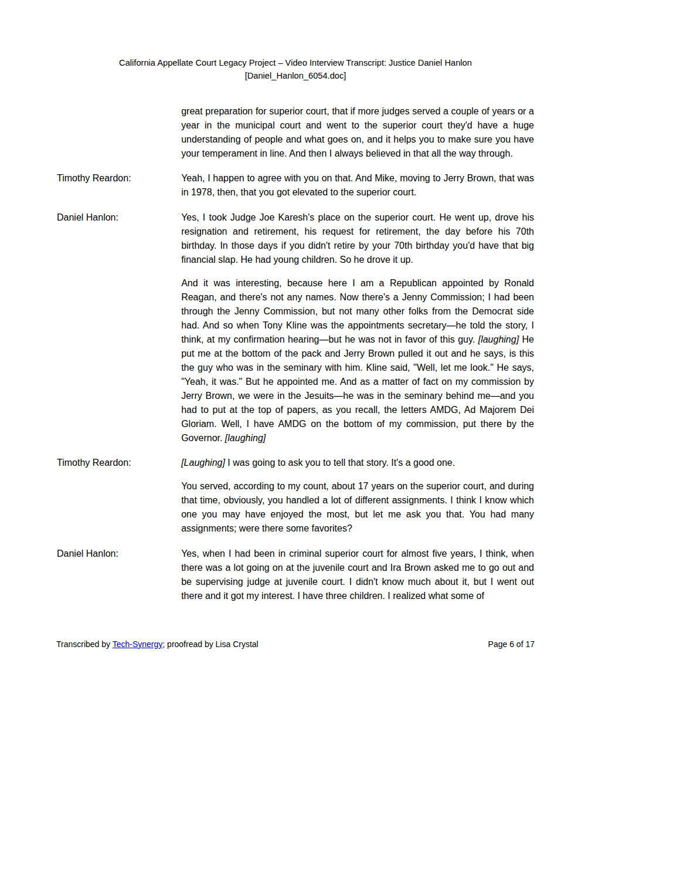California Appellate Court Legacy Project – Video Interview Transcript: Justice Daniel Hanlon [Daniel_Hanlon_6054.doc]
| | great preparation for superior court, that if more judges served a couple of years or a year in the municipal court and went to the superior court they'd have a huge understanding of people and what goes on, and it helps you to make sure you have your temperament in line. And then I always believed in that all the way through. |
| Timothy Reardon: | Yeah, I happen to agree with you on that. And Mike, moving to Jerry Brown, that was in 1978, then, that you got elevated to the superior court. |
| Daniel Hanlon: | Yes, I took Judge Joe Karesh's place on the superior court. He went up, drove his resignation and retirement, his request for retirement, the day before his 70th birthday. In those days if you didn't retire by your 70th birthday you'd have that big financial slap. He had young children. So he drove it up. And it was interesting, because here I am a Republican appointed by Ronald Reagan, and there's not any names. Now there's a Jenny Commission; I had been through the Jenny Commission, but not many other folks from the Democrat side had. And so when Tony Kline was the appointments secretary—he told the story, I think, at my confirmation hearing—but he was not in favor of this guy. [laughing] He put me at the bottom of the pack and Jerry Brown pulled it out and he says, is this the guy who was in the seminary with him. Kline said, "Well, let me look." He says, "Yeah, it was." But he appointed me. And as a matter of fact on my commission by Jerry Brown, we were in the Jesuits—he was in the seminary behind me—and you had to put at the top of papers, as you recall, the letters AMDG, Ad Majorem Dei Gloriam. Well, I have AMDG on the bottom of my commission, put there by the Governor. [laughing] |
| Timothy Reardon: | [Laughing] I was going to ask you to tell that story. It's a good one. You served, according to my count, about 17 years on the superior court, and during that time, obviously, you handled a lot of different assignments. I think I know which one you may have enjoyed the most, but let me ask you that. You had many assignments; were there some favorites? |
| Daniel Hanlon: | Yes, when I had been in criminal superior court for almost five years, I think, when there was a lot going on at the juvenile court and Ira Brown asked me to go out and be supervising judge at juvenile court. I didn't know much about it, but I went out there and it got my interest. I have three children. I realized what some of |
Transcribed by Tech-Synergy; proofread by Lisa Crystal Page 6 of 17